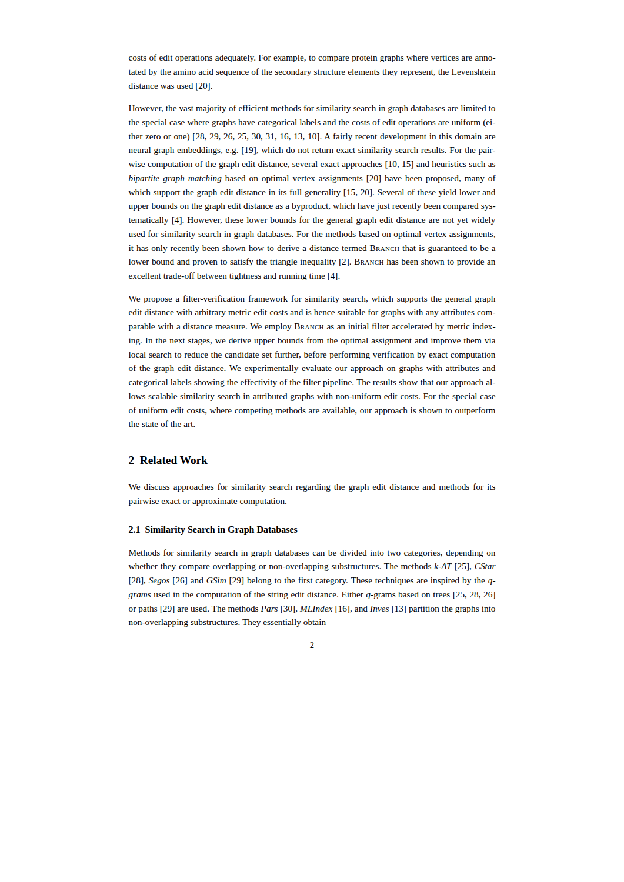costs of edit operations adequately. For example, to compare protein graphs where vertices are annotated by the amino acid sequence of the secondary structure elements they represent, the Levenshtein distance was used [20].
However, the vast majority of efficient methods for similarity search in graph databases are limited to the special case where graphs have categorical labels and the costs of edit operations are uniform (either zero or one) [28, 29, 26, 25, 30, 31, 16, 13, 10]. A fairly recent development in this domain are neural graph embeddings, e.g. [19], which do not return exact similarity search results. For the pairwise computation of the graph edit distance, several exact approaches [10, 15] and heuristics such as bipartite graph matching based on optimal vertex assignments [20] have been proposed, many of which support the graph edit distance in its full generality [15, 20]. Several of these yield lower and upper bounds on the graph edit distance as a byproduct, which have just recently been compared systematically [4]. However, these lower bounds for the general graph edit distance are not yet widely used for similarity search in graph databases. For the methods based on optimal vertex assignments, it has only recently been shown how to derive a distance termed Branch that is guaranteed to be a lower bound and proven to satisfy the triangle inequality [2]. Branch has been shown to provide an excellent trade-off between tightness and running time [4].
We propose a filter-verification framework for similarity search, which supports the general graph edit distance with arbitrary metric edit costs and is hence suitable for graphs with any attributes comparable with a distance measure. We employ Branch as an initial filter accelerated by metric indexing. In the next stages, we derive upper bounds from the optimal assignment and improve them via local search to reduce the candidate set further, before performing verification by exact computation of the graph edit distance. We experimentally evaluate our approach on graphs with attributes and categorical labels showing the effectivity of the filter pipeline. The results show that our approach allows scalable similarity search in attributed graphs with non-uniform edit costs. For the special case of uniform edit costs, where competing methods are available, our approach is shown to outperform the state of the art.
2 Related Work
We discuss approaches for similarity search regarding the graph edit distance and methods for its pairwise exact or approximate computation.
2.1 Similarity Search in Graph Databases
Methods for similarity search in graph databases can be divided into two categories, depending on whether they compare overlapping or non-overlapping substructures. The methods k-AT [25], CStar [28], Segos [26] and GSim [29] belong to the first category. These techniques are inspired by the q-grams used in the computation of the string edit distance. Either q-grams based on trees [25, 28, 26] or paths [29] are used. The methods Pars [30], MLIndex [16], and Inves [13] partition the graphs into non-overlapping substructures. They essentially obtain
2